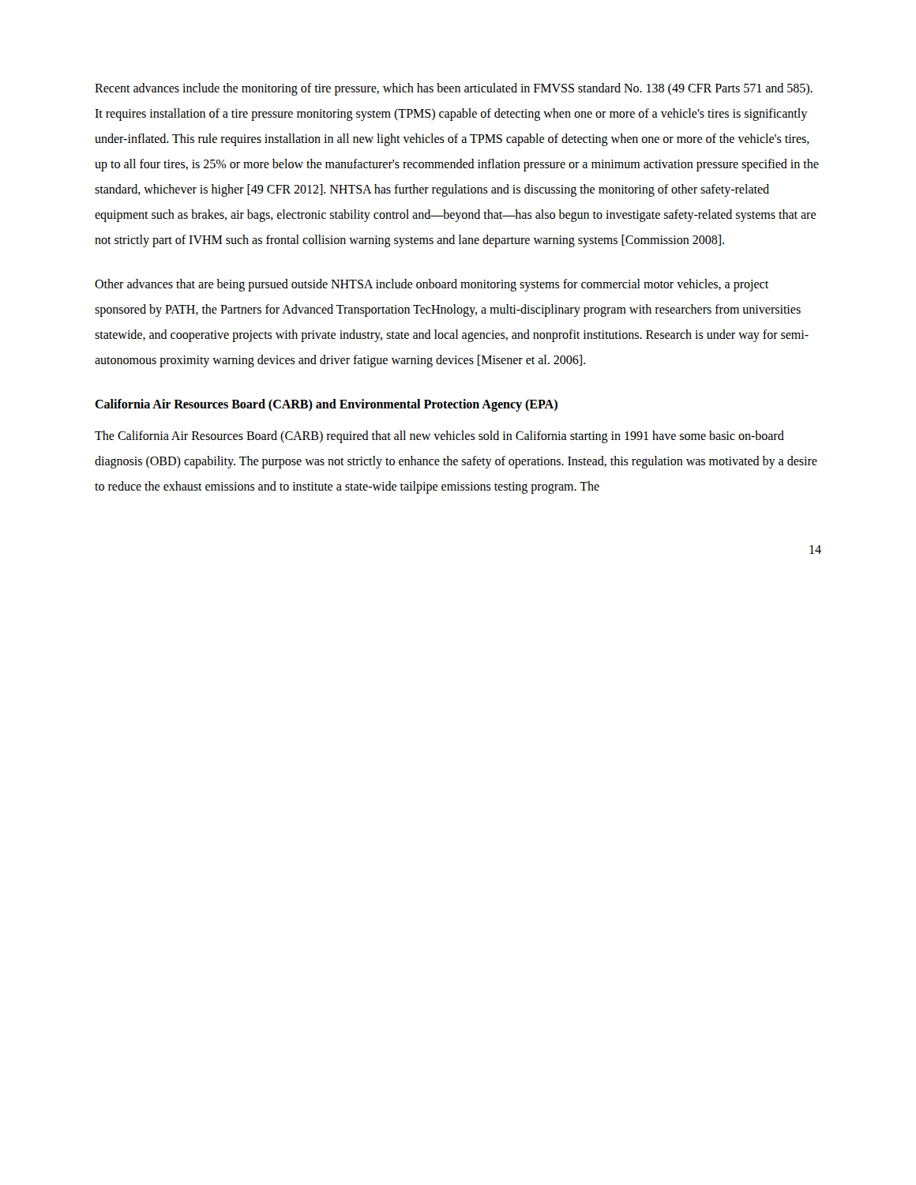Recent advances include the monitoring of tire pressure, which has been articulated in FMVSS standard No. 138 (49 CFR Parts 571 and 585). It requires installation of a tire pressure monitoring system (TPMS) capable of detecting when one or more of a vehicle's tires is significantly under-inflated. This rule requires installation in all new light vehicles of a TPMS capable of detecting when one or more of the vehicle's tires, up to all four tires, is 25% or more below the manufacturer's recommended inflation pressure or a minimum activation pressure specified in the standard, whichever is higher [49 CFR 2012]. NHTSA has further regulations and is discussing the monitoring of other safety-related equipment such as brakes, air bags, electronic stability control and—beyond that—has also begun to investigate safety-related systems that are not strictly part of IVHM such as frontal collision warning systems and lane departure warning systems [Commission 2008].
Other advances that are being pursued outside NHTSA include onboard monitoring systems for commercial motor vehicles, a project sponsored by PATH, the Partners for Advanced Transportation TecHnology, a multi-disciplinary program with researchers from universities statewide, and cooperative projects with private industry, state and local agencies, and nonprofit institutions. Research is under way for semi-autonomous proximity warning devices and driver fatigue warning devices [Misener et al. 2006].
California Air Resources Board (CARB) and Environmental Protection Agency (EPA)
The California Air Resources Board (CARB) required that all new vehicles sold in California starting in 1991 have some basic on-board diagnosis (OBD) capability. The purpose was not strictly to enhance the safety of operations. Instead, this regulation was motivated by a desire to reduce the exhaust emissions and to institute a state-wide tailpipe emissions testing program. The
14